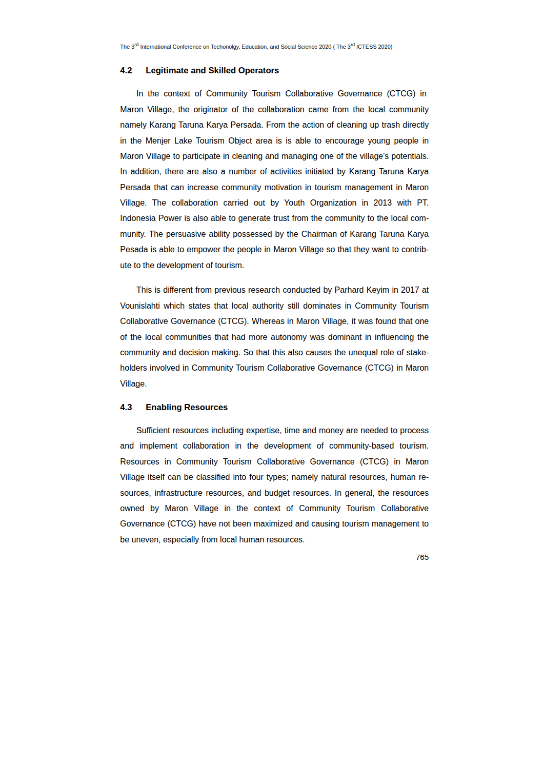The 3rd International Conference on Techonolgy, Education, and Social Science 2020 ( The 3rd ICTESS 2020)
4.2 Legitimate and Skilled Operators
In the context of Community Tourism Collaborative Governance (CTCG) in Maron Village, the originator of the collaboration came from the local community namely Karang Taruna Karya Persada. From the action of cleaning up trash directly in the Menjer Lake Tourism Object area is is able to encourage young people in Maron Village to participate in cleaning and managing one of the village's potentials. In addition, there are also a number of activities initiated by Karang Taruna Karya Persada that can increase community motivation in tourism management in Maron Village. The collaboration carried out by Youth Organization in 2013 with PT. Indonesia Power is also able to generate trust from the community to the local community. The persuasive ability possessed by the Chairman of Karang Taruna Karya Pesada is able to empower the people in Maron Village so that they want to contribute to the development of tourism.
This is different from previous research conducted by Parhard Keyim in 2017 at Vounislahti which states that local authority still dominates in Community Tourism Collaborative Governance (CTCG). Whereas in Maron Village, it was found that one of the local communities that had more autonomy was dominant in influencing the community and decision making. So that this also causes the unequal role of stakeholders involved in Community Tourism Collaborative Governance (CTCG) in Maron Village.
4.3 Enabling Resources
Sufficient resources including expertise, time and money are needed to process and implement collaboration in the development of community-based tourism. Resources in Community Tourism Collaborative Governance (CTCG) in Maron Village itself can be classified into four types; namely natural resources, human resources, infrastructure resources, and budget resources. In general, the resources owned by Maron Village in the context of Community Tourism Collaborative Governance (CTCG) have not been maximized and causing tourism management to be uneven, especially from local human resources.
765